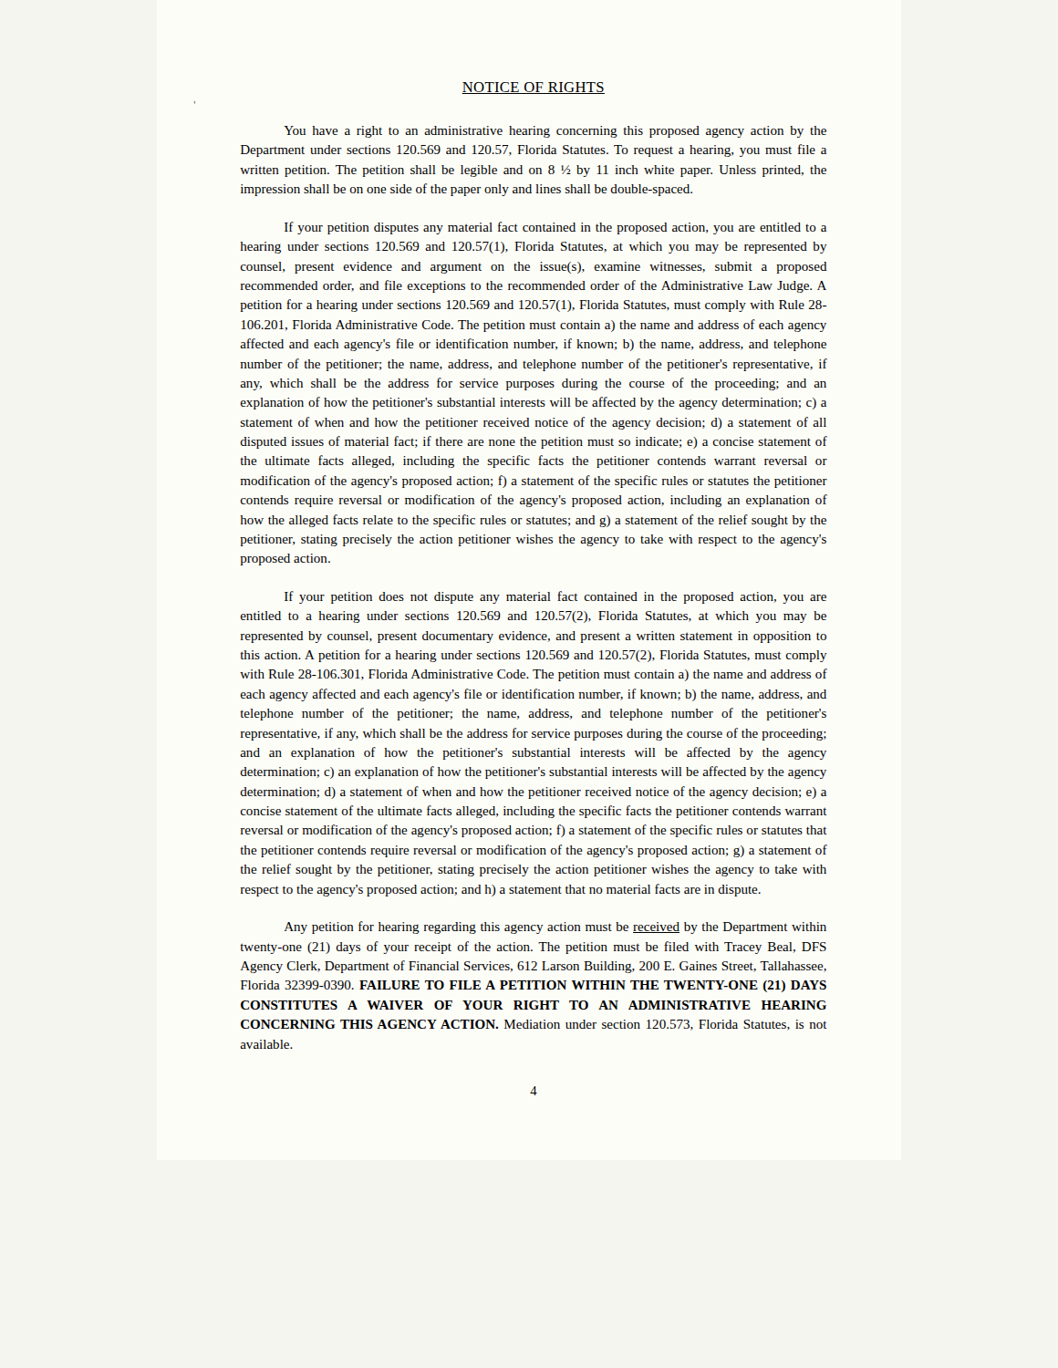'
NOTICE OF RIGHTS
You have a right to an administrative hearing concerning this proposed agency action by the Department under sections 120.569 and 120.57, Florida Statutes. To request a hearing, you must file a written petition. The petition shall be legible and on 8 ½ by 11 inch white paper. Unless printed, the impression shall be on one side of the paper only and lines shall be double-spaced.
If your petition disputes any material fact contained in the proposed action, you are entitled to a hearing under sections 120.569 and 120.57(1), Florida Statutes, at which you may be represented by counsel, present evidence and argument on the issue(s), examine witnesses, submit a proposed recommended order, and file exceptions to the recommended order of the Administrative Law Judge. A petition for a hearing under sections 120.569 and 120.57(1), Florida Statutes, must comply with Rule 28-106.201, Florida Administrative Code. The petition must contain a) the name and address of each agency affected and each agency's file or identification number, if known; b) the name, address, and telephone number of the petitioner; the name, address, and telephone number of the petitioner's representative, if any, which shall be the address for service purposes during the course of the proceeding; and an explanation of how the petitioner's substantial interests will be affected by the agency determination; c) a statement of when and how the petitioner received notice of the agency decision; d) a statement of all disputed issues of material fact; if there are none the petition must so indicate; e) a concise statement of the ultimate facts alleged, including the specific facts the petitioner contends warrant reversal or modification of the agency's proposed action; f) a statement of the specific rules or statutes the petitioner contends require reversal or modification of the agency's proposed action, including an explanation of how the alleged facts relate to the specific rules or statutes; and g) a statement of the relief sought by the petitioner, stating precisely the action petitioner wishes the agency to take with respect to the agency's proposed action.
If your petition does not dispute any material fact contained in the proposed action, you are entitled to a hearing under sections 120.569 and 120.57(2), Florida Statutes, at which you may be represented by counsel, present documentary evidence, and present a written statement in opposition to this action. A petition for a hearing under sections 120.569 and 120.57(2), Florida Statutes, must comply with Rule 28-106.301, Florida Administrative Code. The petition must contain a) the name and address of each agency affected and each agency's file or identification number, if known; b) the name, address, and telephone number of the petitioner; the name, address, and telephone number of the petitioner's representative, if any, which shall be the address for service purposes during the course of the proceeding; and an explanation of how the petitioner's substantial interests will be affected by the agency determination; c) an explanation of how the petitioner's substantial interests will be affected by the agency determination; d) a statement of when and how the petitioner received notice of the agency decision; e) a concise statement of the ultimate facts alleged, including the specific facts the petitioner contends warrant reversal or modification of the agency's proposed action; f) a statement of the specific rules or statutes that the petitioner contends require reversal or modification of the agency's proposed action; g) a statement of the relief sought by the petitioner, stating precisely the action petitioner wishes the agency to take with respect to the agency's proposed action; and h) a statement that no material facts are in dispute.
Any petition for hearing regarding this agency action must be received by the Department within twenty-one (21) days of your receipt of the action. The petition must be filed with Tracey Beal, DFS Agency Clerk, Department of Financial Services, 612 Larson Building, 200 E. Gaines Street, Tallahassee, Florida 32399-0390. FAILURE TO FILE A PETITION WITHIN THE TWENTY-ONE (21) DAYS CONSTITUTES A WAIVER OF YOUR RIGHT TO AN ADMINISTRATIVE HEARING CONCERNING THIS AGENCY ACTION. Mediation under section 120.573, Florida Statutes, is not available.
4